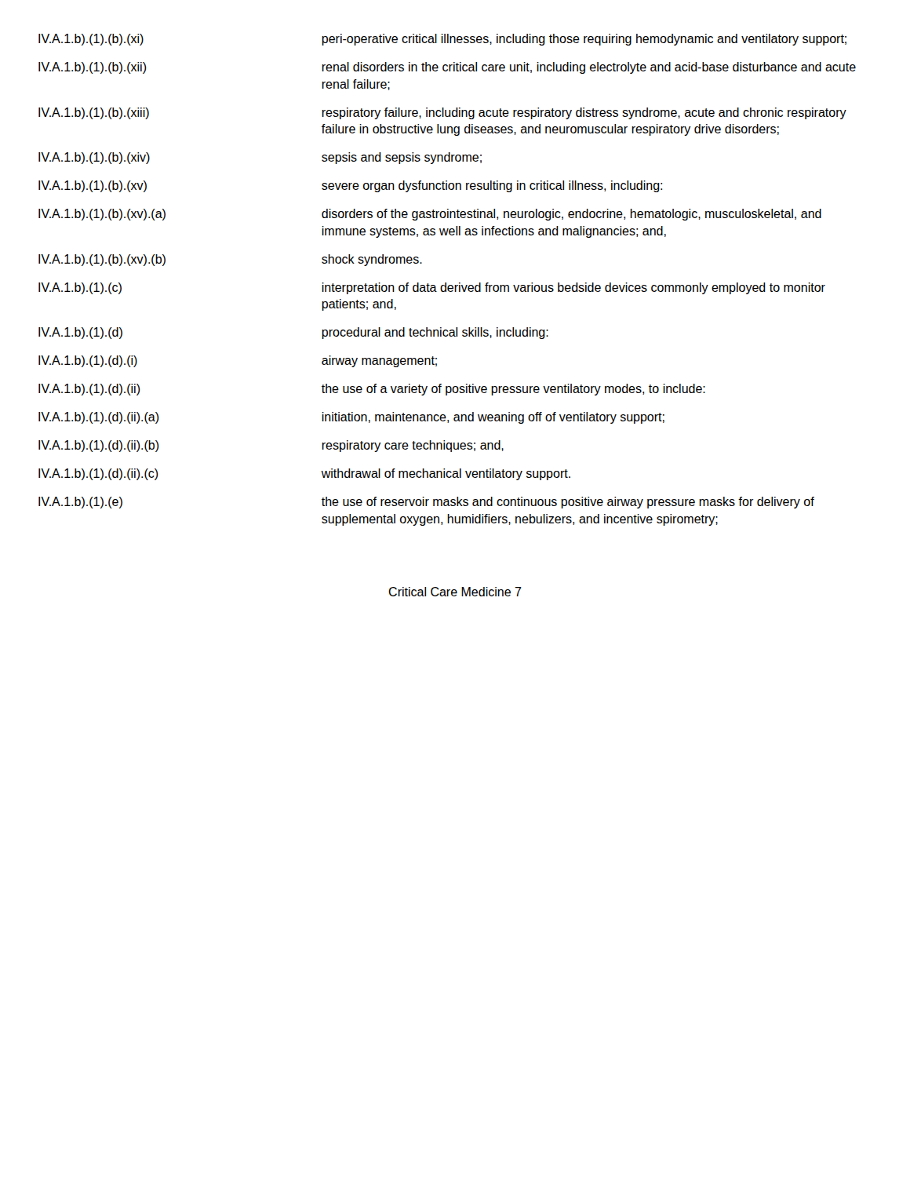| IV.A.1.b).(1).(b).(xi) | peri-operative critical illnesses, including those requiring hemodynamic and ventilatory support; |
| IV.A.1.b).(1).(b).(xii) | renal disorders in the critical care unit, including electrolyte and acid-base disturbance and acute renal failure; |
| IV.A.1.b).(1).(b).(xiii) | respiratory failure, including acute respiratory distress syndrome, acute and chronic respiratory failure in obstructive lung diseases, and neuromuscular respiratory drive disorders; |
| IV.A.1.b).(1).(b).(xiv) | sepsis and sepsis syndrome; |
| IV.A.1.b).(1).(b).(xv) | severe organ dysfunction resulting in critical illness, including: |
| IV.A.1.b).(1).(b).(xv).(a) | disorders of the gastrointestinal, neurologic, endocrine, hematologic, musculoskeletal, and immune systems, as well as infections and malignancies; and, |
| IV.A.1.b).(1).(b).(xv).(b) | shock syndromes. |
| IV.A.1.b).(1).(c) | interpretation of data derived from various bedside devices commonly employed to monitor patients; and, |
| IV.A.1.b).(1).(d) | procedural and technical skills, including: |
| IV.A.1.b).(1).(d).(i) | airway management; |
| IV.A.1.b).(1).(d).(ii) | the use of a variety of positive pressure ventilatory modes, to include: |
| IV.A.1.b).(1).(d).(ii).(a) | initiation, maintenance, and weaning off of ventilatory support; |
| IV.A.1.b).(1).(d).(ii).(b) | respiratory care techniques; and, |
| IV.A.1.b).(1).(d).(ii).(c) | withdrawal of mechanical ventilatory support. |
| IV.A.1.b).(1).(e) | the use of reservoir masks and continuous positive airway pressure masks for delivery of supplemental oxygen, humidifiers, nebulizers, and incentive spirometry; |
Critical Care Medicine 7